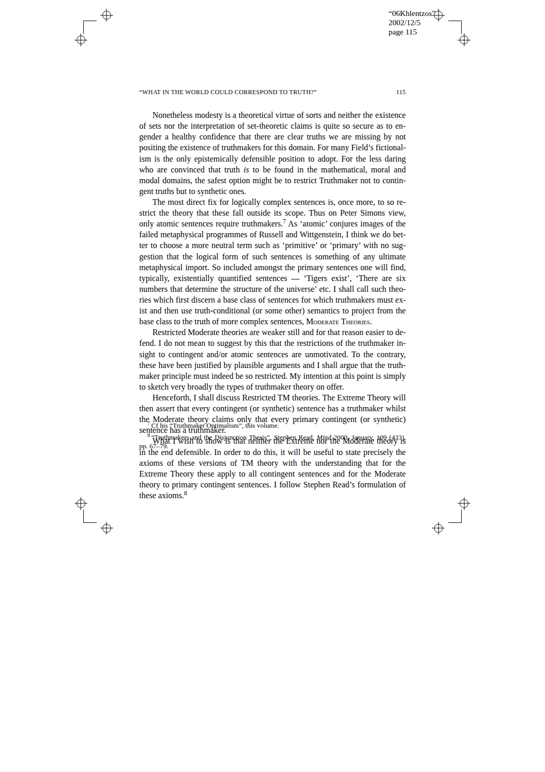“06Khlentzos”
2002/12/5
page 115
115 “What in the world could correspond to truth?”
Nonetheless modesty is a theoretical virtue of sorts and neither the existence of sets nor the interpretation of set-theoretic claims is quite so secure as to engender a healthy confidence that there are clear truths we are missing by not positing the existence of truthmakers for this domain. For many Field’s fictionalism is the only epistemically defensible position to adopt. For the less daring who are convinced that truth is to be found in the mathematical, moral and modal domains, the safest option might be to restrict Truthmaker not to contingent truths but to synthetic ones.
The most direct fix for logically complex sentences is, once more, to so restrict the theory that these fall outside its scope. Thus on Peter Simons view, only atomic sentences require truthmakers.7 As ‘atomic’ conjures images of the failed metaphysical programmes of Russell and Wittgenstein, I think we do better to choose a more neutral term such as ‘primitive’ or ‘primary’ with no suggestion that the logical form of such sentences is something of any ultimate metaphysical import. So included amongst the primary sentences one will find, typically, existentially quantified sentences — ‘Tigers exist’, ‘There are six numbers that determine the structure of the universe’ etc. I shall call such theories which first discern a base class of sentences for which truthmakers must exist and then use truth-conditional (or some other) semantics to project from the base class to the truth of more complex sentences, Moderate Theories.
Restricted Moderate theories are weaker still and for that reason easier to defend. I do not mean to suggest by this that the restrictions of the truthmaker insight to contingent and/or atomic sentences are unmotivated. To the contrary, these have been justified by plausible arguments and I shall argue that the truthmaker principle must indeed be so restricted. My intention at this point is simply to sketch very broadly the types of truthmaker theory on offer.
Henceforth, I shall discuss Restricted TM theories. The Extreme Theory will then assert that every contingent (or synthetic) sentence has a truthmaker whilst the Moderate theory claims only that every primary contingent (or synthetic) sentence has a truthmaker.
What I wish to show is that neither the Extreme nor the Moderate theory is in the end defensible. In order to do this, it will be useful to state precisely the axioms of these versions of TM theory with the understanding that for the Extreme Theory these apply to all contingent sentences and for the Moderate theory to primary contingent sentences. I follow Stephen Read’s formulation of these axioms.8
7 Cf his “Truthmaker Optimalism”, this volume.
8 “Truthmakers and the Disjunction Thesis”, Stephen Read, Mind 2000, January, 109 (433), pp. 67–79.